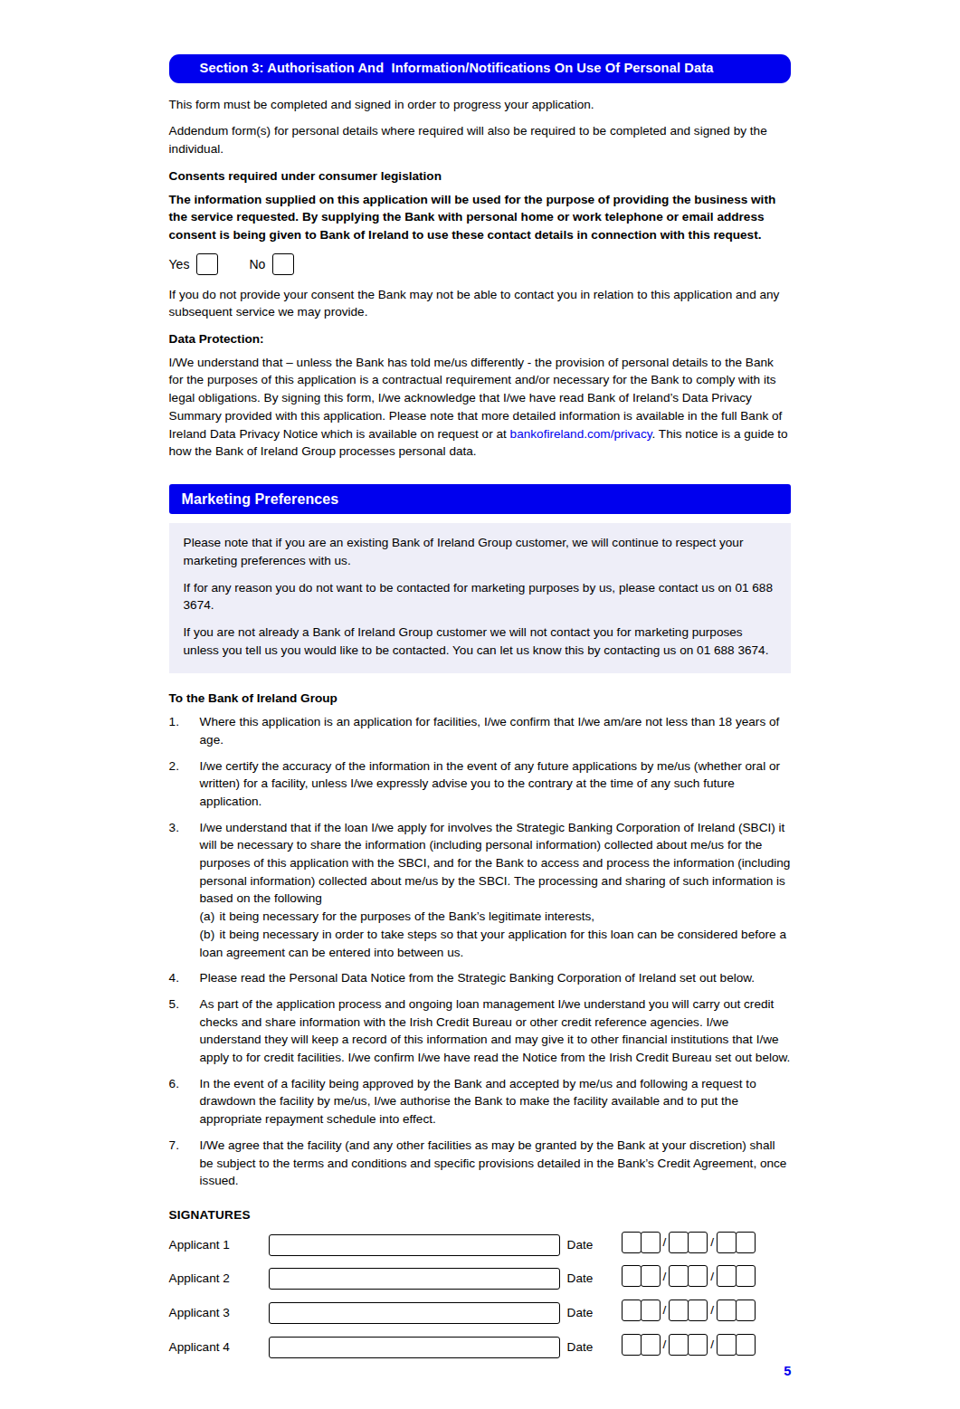Section 3: Authorisation And Information/Notifications On Use Of Personal Data
This form must be completed and signed in order to progress your application.
Addendum form(s) for personal details where required will also be required to be completed and signed by the individual.
Consents required under consumer legislation
The information supplied on this application will be used for the purpose of providing the business with the service requested. By supplying the Bank with personal home or work telephone or email address consent is being given to Bank of Ireland to use these contact details in connection with this request.
Yes No
If you do not provide your consent the Bank may not be able to contact you in relation to this application and any subsequent service we may provide.
Data Protection:
I/We understand that – unless the Bank has told me/us differently - the provision of personal details to the Bank for the purposes of this application is a contractual requirement and/or necessary for the Bank to comply with its legal obligations. By signing this form, I/we acknowledge that I/we have read Bank of Ireland’s Data Privacy Summary provided with this application. Please note that more detailed information is available in the full Bank of Ireland Data Privacy Notice which is available on request or at bankofireland.com/privacy. This notice is a guide to how the Bank of Ireland Group processes personal data.
Marketing Preferences
Please note that if you are an existing Bank of Ireland Group customer, we will continue to respect your marketing preferences with us.
If for any reason you do not want to be contacted for marketing purposes by us, please contact us on 01 688 3674.
If you are not already a Bank of Ireland Group customer we will not contact you for marketing purposes unless you tell us you would like to be contacted. You can let us know this by contacting us on 01 688 3674.
To the Bank of Ireland Group
Where this application is an application for facilities, I/we confirm that I/we am/are not less than 18 years of age.
I/we certify the accuracy of the information in the event of any future applications by me/us (whether oral or written) for a facility, unless I/we expressly advise you to the contrary at the time of any such future application.
I/we understand that if the loan I/we apply for involves the Strategic Banking Corporation of Ireland (SBCI) it will be necessary to share the information (including personal information) collected about me/us for the purposes of this application with the SBCI, and for the Bank to access and process the information (including personal information) collected about me/us by the SBCI. The processing and sharing of such information is based on the following (a) it being necessary for the purposes of the Bank’s legitimate interests, (b) it being necessary in order to take steps so that your application for this loan can be considered before a loan agreement can be entered into between us.
Please read the Personal Data Notice from the Strategic Banking Corporation of Ireland set out below.
As part of the application process and ongoing loan management I/we understand you will carry out credit checks and share information with the Irish Credit Bureau or other credit reference agencies. I/we understand they will keep a record of this information and may give it to other financial institutions that I/we apply to for credit facilities. I/we confirm I/we have read the Notice from the Irish Credit Bureau set out below.
In the event of a facility being approved by the Bank and accepted by me/us and following a request to drawdown the facility by me/us, I/we authorise the Bank to make the facility available and to put the appropriate repayment schedule into effect.
I/We agree that the facility (and any other facilities as may be granted by the Bank at your discretion) shall be subject to the terms and conditions and specific provisions detailed in the Bank’s Credit Agreement, once issued.
SIGNATURES
| Applicant 1 | | Date | / / |
| Applicant 2 | | Date | / / |
| Applicant 3 | | Date | / / |
| Applicant 4 | | Date | / / |
5